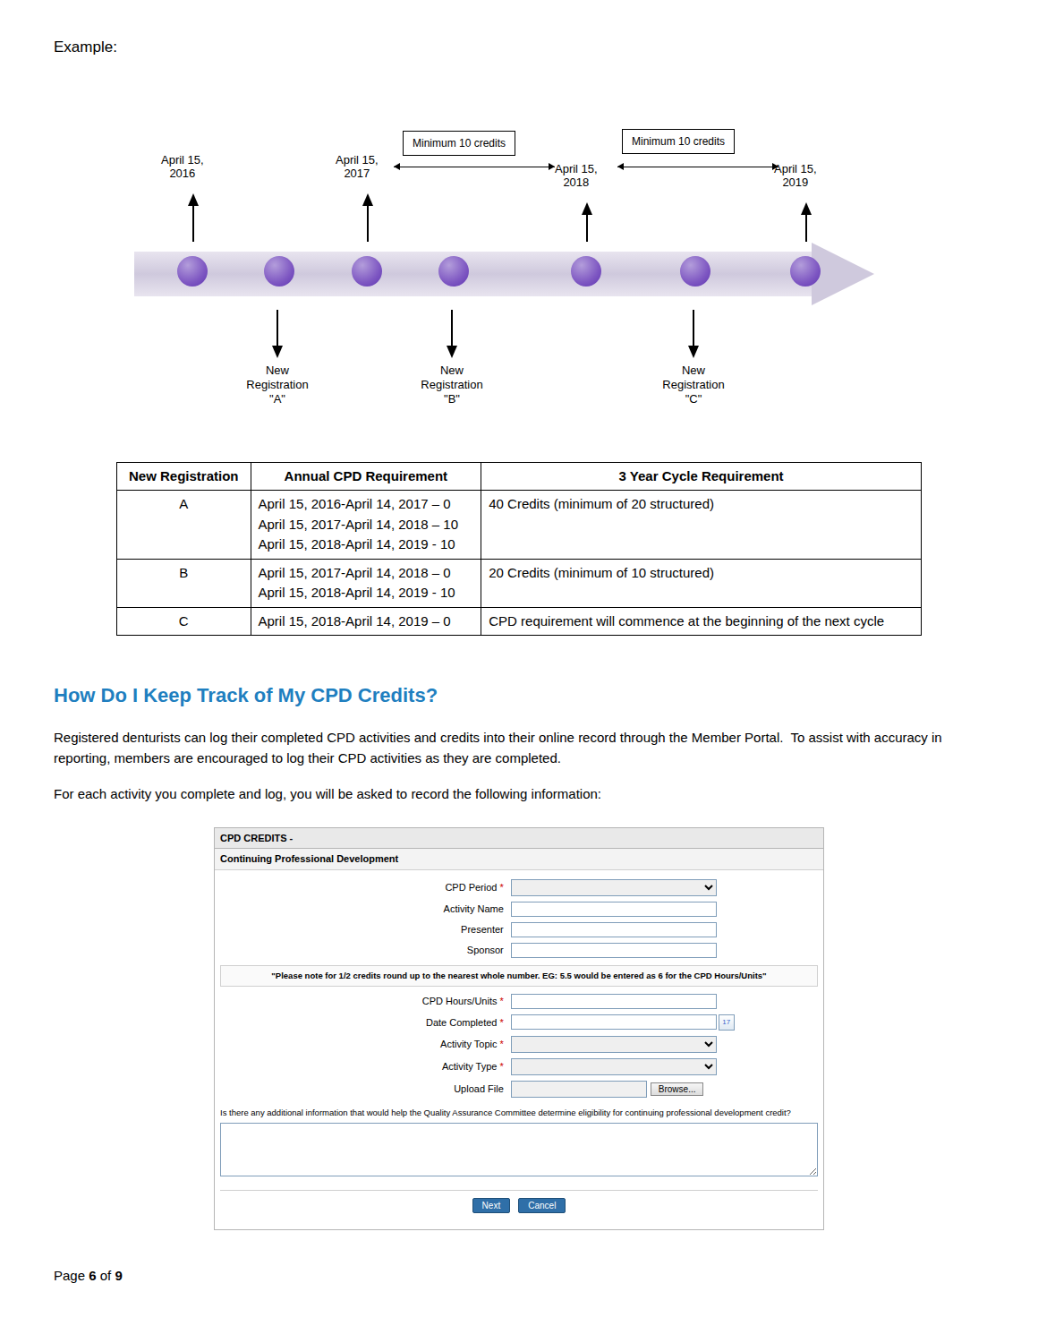Example:
Minimum 10 credits
Minimum 10 credits
April 15,
2016
April 15,
2017
April 15,
2018
April 15,
2019
New
Registration
"A"
New
Registration
"B"
New
Registration
"C"
| New Registration | Annual CPD Requirement | 3 Year Cycle Requirement |
| --- | --- | --- |
| A | April 15, 2016-April 14, 2017 – 0 April 15, 2017-April 14, 2018 – 10 April 15, 2018-April 14, 2019 - 10 | 40 Credits (minimum of 20 structured) |
| B | April 15, 2017-April 14, 2018 – 0 April 15, 2018-April 14, 2019 - 10 | 20 Credits (minimum of 10 structured) |
| C | April 15, 2018-April 14, 2019 – 0 | CPD requirement will commence at the beginning of the next cycle |
How Do I Keep Track of My CPD Credits?
Registered denturists can log their completed CPD activities and credits into their online record through the Member Portal. To assist with accuracy in reporting, members are encouraged to log their CPD activities as they are completed.
For each activity you complete and log, you will be asked to record the following information:
CPD CREDITS -
Continuing Professional Development
CPD Period *
Activity Name
Presenter
Sponsor
"Please note for 1/2 credits round up to the nearest whole number. EG: 5.5 would be entered as 6 for the CPD Hours/Units"
CPD Hours/Units *
Date Completed *
17
Activity Topic *
Activity Type *
Upload File
Browse...
Is there any additional information that would help the Quality Assurance Committee determine eligibility for continuing professional development credit?
Next Cancel
Page 6 of 9